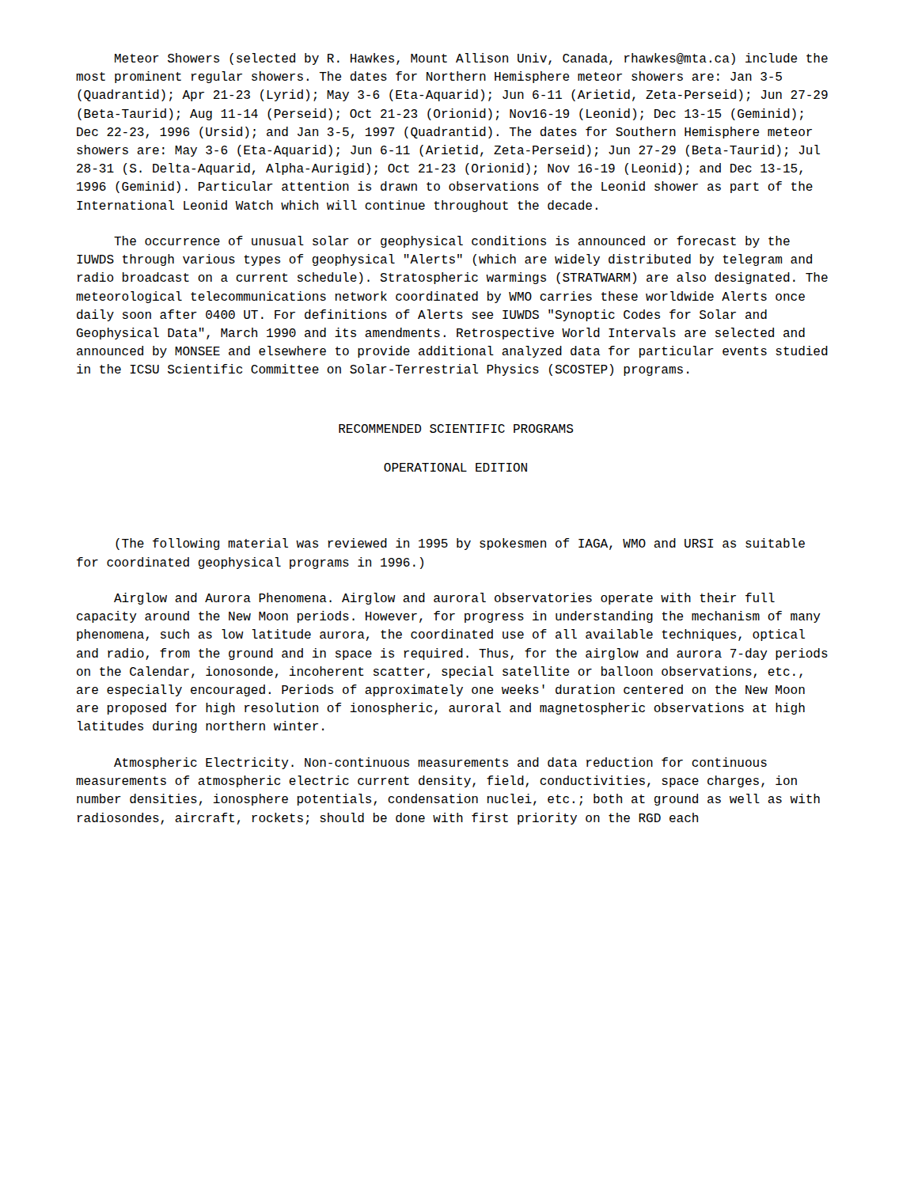Meteor Showers (selected by R. Hawkes, Mount Allison Univ, Canada, rhawkes@mta.ca) include the most prominent regular showers. The dates for Northern Hemisphere meteor showers are: Jan 3-5 (Quadrantid); Apr 21-23 (Lyrid); May 3-6 (Eta-Aquarid); Jun 6-11 (Arietid, Zeta-Perseid); Jun 27-29 (Beta-Taurid); Aug 11-14 (Perseid); Oct 21-23 (Orionid); Nov16-19 (Leonid); Dec 13-15 (Geminid); Dec 22-23, 1996 (Ursid); and Jan 3-5, 1997 (Quadrantid). The dates for Southern Hemisphere meteor showers are: May 3-6 (Eta-Aquarid); Jun 6-11 (Arietid, Zeta-Perseid); Jun 27-29 (Beta-Taurid); Jul 28-31 (S. Delta-Aquarid, Alpha-Aurigid); Oct 21-23 (Orionid); Nov 16-19 (Leonid); and Dec 13-15, 1996 (Geminid). Particular attention is drawn to observations of the Leonid shower as part of the International Leonid Watch which will continue throughout the decade.
The occurrence of unusual solar or geophysical conditions is announced or forecast by the IUWDS through various types of geophysical "Alerts" (which are widely distributed by telegram and radio broadcast on a current schedule). Stratospheric warmings (STRATWARM) are also designated. The meteorological telecommunications network coordinated by WMO carries these worldwide Alerts once daily soon after 0400 UT. For definitions of Alerts see IUWDS "Synoptic Codes for Solar and Geophysical Data", March 1990 and its amendments. Retrospective World Intervals are selected and announced by MONSEE and elsewhere to provide additional analyzed data for particular events studied in the ICSU Scientific Committee on Solar-Terrestrial Physics (SCOSTEP) programs.
RECOMMENDED SCIENTIFIC PROGRAMS
OPERATIONAL EDITION
(The following material was reviewed in 1995 by spokesmen of IAGA, WMO and URSI as suitable for coordinated geophysical programs in 1996.)
Airglow and Aurora Phenomena. Airglow and auroral observatories operate with their full capacity around the New Moon periods. However, for progress in understanding the mechanism of many phenomena, such as low latitude aurora, the coordinated use of all available techniques, optical and radio, from the ground and in space is required. Thus, for the airglow and aurora 7-day periods on the Calendar, ionosonde, incoherent scatter, special satellite or balloon observations, etc., are especially encouraged. Periods of approximately one weeks' duration centered on the New Moon are proposed for high resolution of ionospheric, auroral and magnetospheric observations at high latitudes during northern winter.
Atmospheric Electricity. Non-continuous measurements and data reduction for continuous measurements of atmospheric electric current density, field, conductivities, space charges, ion number densities, ionosphere potentials, condensation nuclei, etc.; both at ground as well as with radiosondes, aircraft, rockets; should be done with first priority on the RGD each